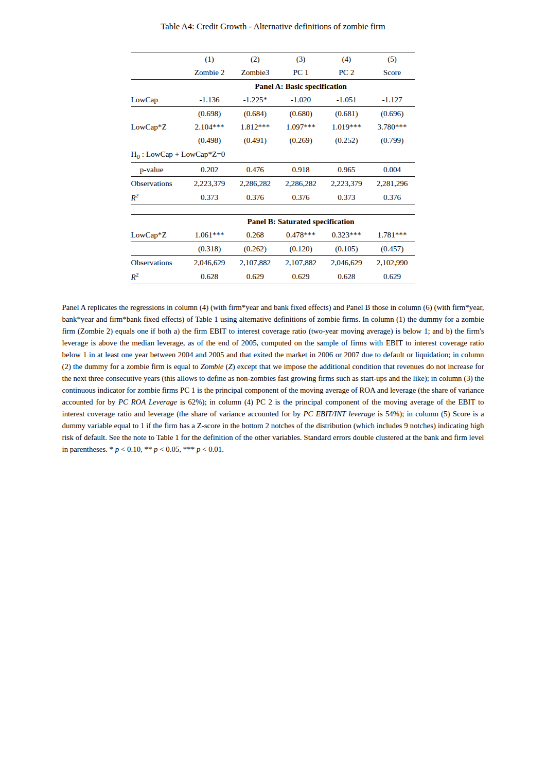Table A4: Credit Growth - Alternative definitions of zombie firm
| | (1) | (2) | (3) | (4) | (5) |
| | Zombie 2 | Zombie3 | PC 1 | PC 2 | Score |
| | Panel A: Basic specification |
| LowCap | -1.136 | -1.225* | -1.020 | -1.051 | -1.127 |
| | (0.698) | (0.684) | (0.680) | (0.681) | (0.696) |
| LowCap*Z | 2.104*** | 1.812*** | 1.097*** | 1.019*** | 3.780*** |
| | (0.498) | (0.491) | (0.269) | (0.252) | (0.799) |
| H 0 : LowCap + LowCap*Z=0 |
| p-value | 0.202 | 0.476 | 0.918 | 0.965 | 0.004 |
| Observations | 2,223,379 | 2,286,282 | 2,286,282 | 2,223,379 | 2,281,296 |
| R 2 | 0.373 | 0.376 | 0.376 | 0.373 | 0.376 |
| | Panel B: Saturated specification |
| LowCap*Z | 1.061*** | 0.268 | 0.478*** | 0.323*** | 1.781*** |
| | (0.318) | (0.262) | (0.120) | (0.105) | (0.457) |
| Observations | 2,046,629 | 2,107,882 | 2,107,882 | 2,046,629 | 2,102,990 |
| R 2 | 0.628 | 0.629 | 0.629 | 0.628 | 0.629 |
Panel A replicates the regressions in column (4) (with firm*year and bank fixed effects) and Panel B those in column (6) (with firm*year, bank*year and firm*bank fixed effects) of Table 1 using alternative definitions of zombie firms. In column (1) the dummy for a zombie firm (Zombie 2) equals one if both a) the firm EBIT to interest coverage ratio (two-year moving average) is below 1; and b) the firm's leverage is above the median leverage, as of the end of 2005, computed on the sample of firms with EBIT to interest coverage ratio below 1 in at least one year between 2004 and 2005 and that exited the market in 2006 or 2007 due to default or liquidation; in column (2) the dummy for a zombie firm is equal to Zombie (Z) except that we impose the additional condition that revenues do not increase for the next three consecutive years (this allows to define as non-zombies fast growing firms such as start-ups and the like); in column (3) the continuous indicator for zombie firms PC 1 is the principal component of the moving average of ROA and leverage (the share of variance accounted for by PC ROA Leverage is 62%); in column (4) PC 2 is the principal component of the moving average of the EBIT to interest coverage ratio and leverage (the share of variance accounted for by PC EBIT/INT leverage is 54%); in column (5) Score is a dummy variable equal to 1 if the firm has a Z-score in the bottom 2 notches of the distribution (which includes 9 notches) indicating high risk of default. See the note to Table 1 for the definition of the other variables. Standard errors double clustered at the bank and firm level in parentheses. * p < 0.10, ** p < 0.05, *** p < 0.01.